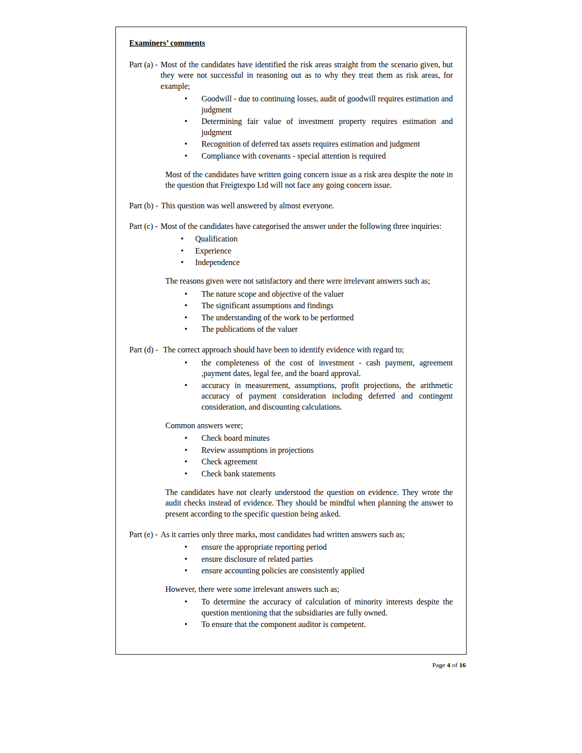Examiners’ comments
Part (a) -
Most of the candidates have identified the risk areas straight from the scenario given, but they were not successful in reasoning out as to why they treat them as risk areas, for example;
Goodwill - due to continuing losses, audit of goodwill requires estimation and judgment
Determining fair value of investment property requires estimation and judgment
Recognition of deferred tax assets requires estimation and judgment
Compliance with covenants - special attention is required
Most of the candidates have written going concern issue as a risk area despite the note in the question that Freigtexpo Ltd will not face any going concern issue.
Part (b) -
This question was well answered by almost everyone.
Part (c) -
Most of the candidates have categorised the answer under the following three inquiries:
Qualification
Experience
Independence
The reasons given were not satisfactory and there were irrelevant answers such as;
The nature scope and objective of the valuer
The significant assumptions and findings
The understanding of the work to be performed
The publications of the valuer
Part (d) -
The correct approach should have been to identify evidence with regard to;
the completeness of the cost of investment - cash payment, agreement ,payment dates, legal fee, and the board approval.
accuracy in measurement, assumptions, profit projections, the arithmetic accuracy of payment consideration including deferred and contingent consideration, and discounting calculations.
Common answers were;
Check board minutes
Review assumptions in projections
Check agreement
Check bank statements
The candidates have not clearly understood the question on evidence. They wrote the audit checks instead of evidence. They should be mindful when planning the answer to present according to the specific question being asked.
Part (e) -
As it carries only three marks, most candidates had written answers such as;
ensure the appropriate reporting period
ensure disclosure of related parties
ensure accounting policies are consistently applied
However, there were some irrelevant answers such as;
To determine the accuracy of calculation of minority interests despite the question mentioning that the subsidiaries are fully owned.
To ensure that the component auditor is competent.
Page 4 of 16